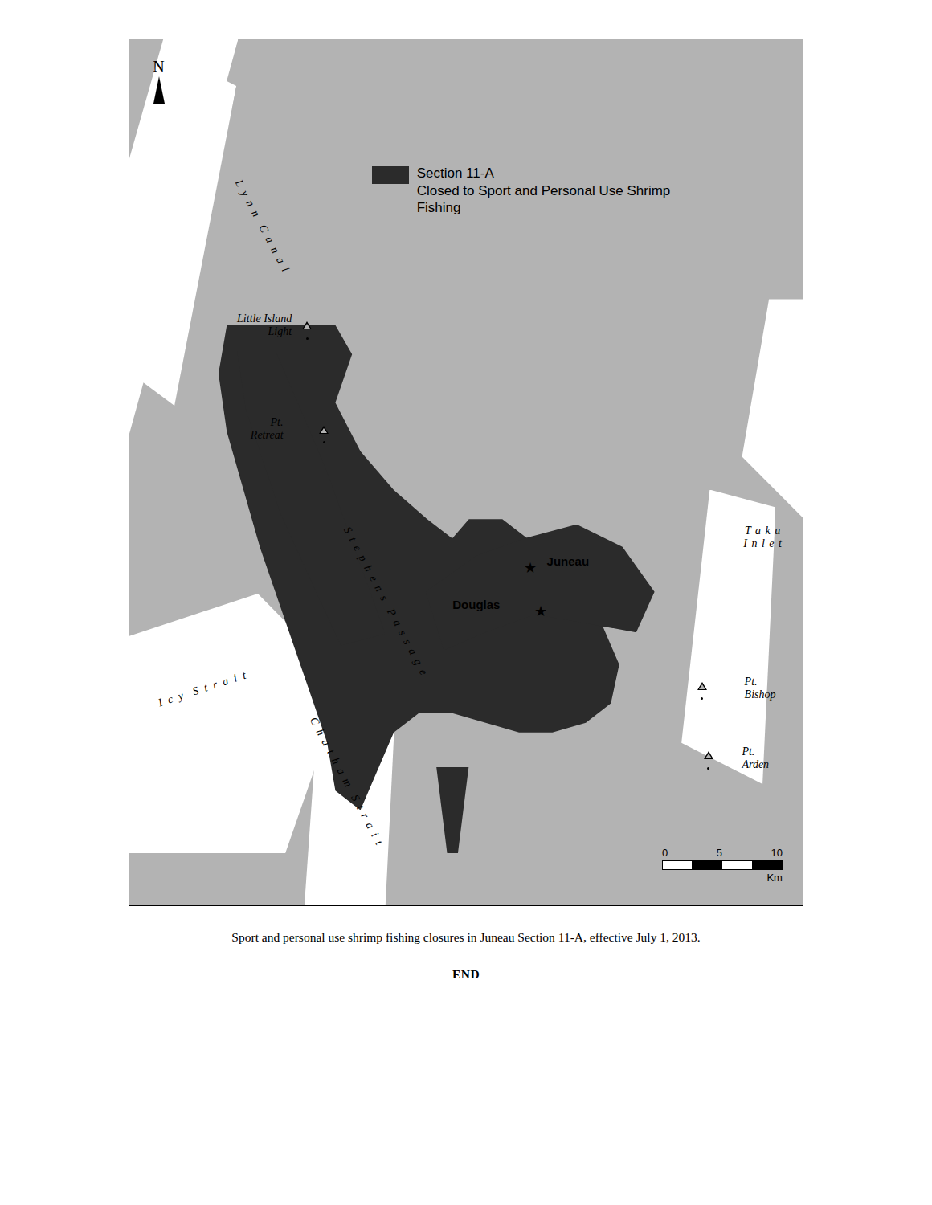N
Section 11-A
Closed to Sport and Personal Use Shrimp
Fishing
L y n n C a n a l
S t e p h e n s P a s s a g e
C h a t h a m S t r a i t
I c y S t r a i t
T a k u
I n l e t
Little Island
Light
Pt.
Retreat
Pt.
Bishop
Pt.
Arden
Juneau
Douglas
★
★
0510
Km
Sport and personal use shrimp fishing closures in Juneau Section 11-A, effective July 1, 2013.
END